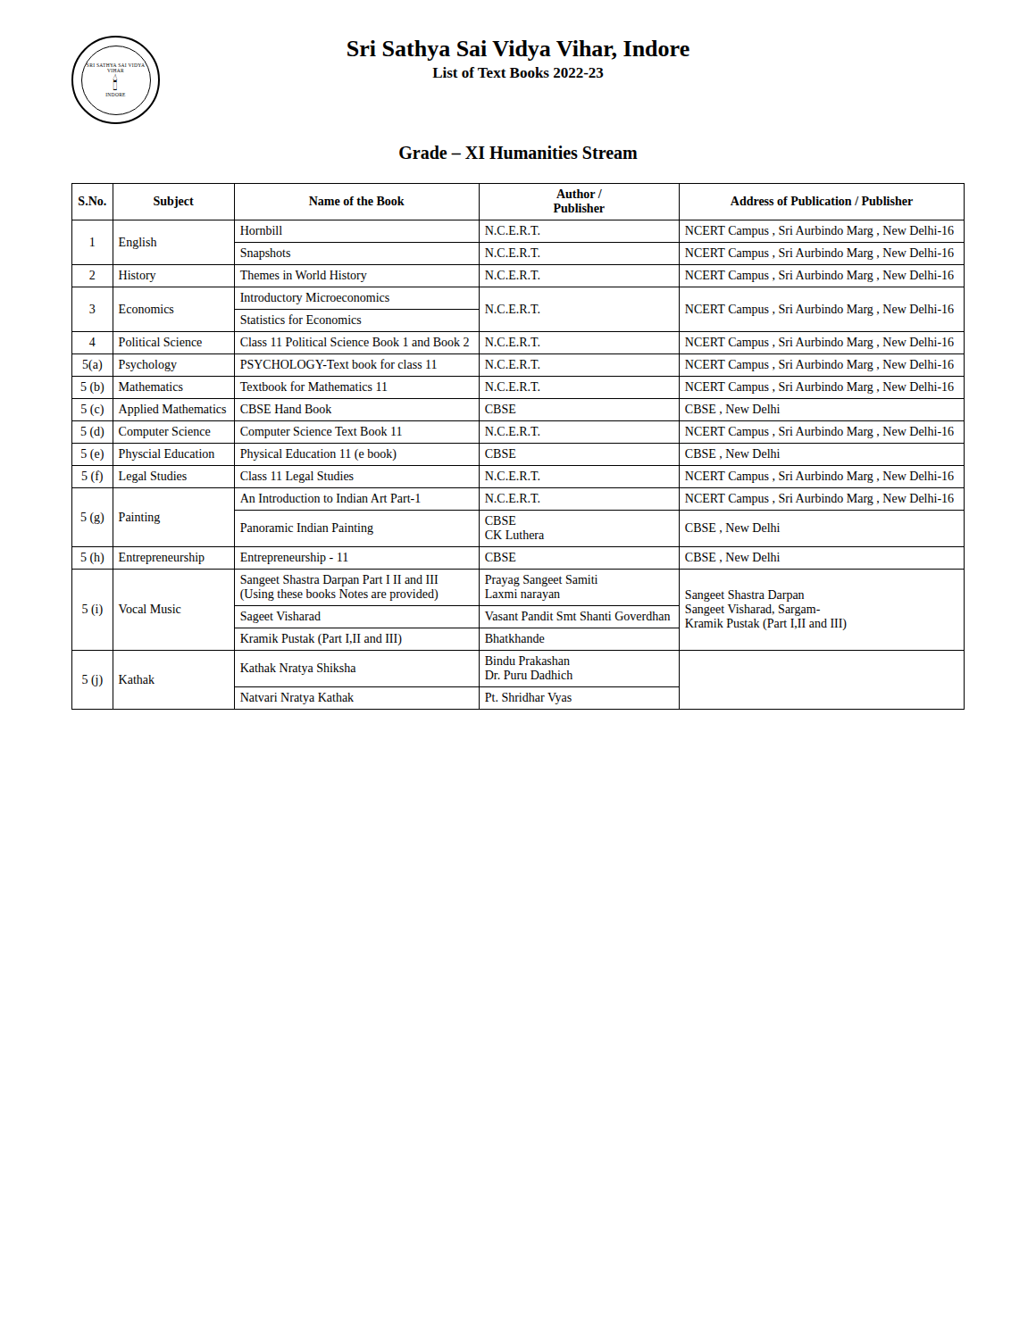Sri Sathya Sai Vidya Vihar
🕯
Indore
Sri Sathya Sai Vidya Vihar, Indore
List of Text Books 2022-23
Grade – XI Humanities Stream
| S.No. | Subject | Name of the Book | Author / Publisher | Address of Publication / Publisher |
| --- | --- | --- | --- | --- |
| 1 | English | Hornbill | N.C.E.R.T. | NCERT Campus , Sri Aurbindo Marg , New Delhi-16 |
| Snapshots | N.C.E.R.T. | NCERT Campus , Sri Aurbindo Marg , New Delhi-16 |
| 2 | History | Themes in World History | N.C.E.R.T. | NCERT Campus , Sri Aurbindo Marg , New Delhi-16 |
| 3 | Economics | Introductory Microeconomics | N.C.E.R.T. | NCERT Campus , Sri Aurbindo Marg , New Delhi-16 |
| Statistics for Economics |
| 4 | Political Science | Class 11 Political Science Book 1 and Book 2 | N.C.E.R.T. | NCERT Campus , Sri Aurbindo Marg , New Delhi-16 |
| 5(a) | Psychology | PSYCHOLOGY-Text book for class 11 | N.C.E.R.T. | NCERT Campus , Sri Aurbindo Marg , New Delhi-16 |
| 5 (b) | Mathematics | Textbook for Mathematics 11 | N.C.E.R.T. | NCERT Campus , Sri Aurbindo Marg , New Delhi-16 |
| 5 (c) | Applied Mathematics | CBSE Hand Book | CBSE | CBSE , New Delhi |
| 5 (d) | Computer Science | Computer Science Text Book 11 | N.C.E.R.T. | NCERT Campus , Sri Aurbindo Marg , New Delhi-16 |
| 5 (e) | Physcial Education | Physical Education 11 (e book) | CBSE | CBSE , New Delhi |
| 5 (f) | Legal Studies | Class 11 Legal Studies | N.C.E.R.T. | NCERT Campus , Sri Aurbindo Marg , New Delhi-16 |
| 5 (g) | Painting | An Introduction to Indian Art Part-1 | N.C.E.R.T. | NCERT Campus , Sri Aurbindo Marg , New Delhi-16 |
| Panoramic Indian Painting | CBSE CK Luthera | CBSE , New Delhi |
| 5 (h) | Entrepreneurship | Entrepreneurship - 11 | CBSE | CBSE , New Delhi |
| 5 (i) | Vocal Music | Sangeet Shastra Darpan Part I II and III (Using these books Notes are provided) | Prayag Sangeet Samiti Laxmi narayan | Sangeet Shastra Darpan Sangeet Visharad, Sargam- Kramik Pustak (Part I,II and III) |
| Sageet Visharad | Vasant Pandit Smt Shanti Goverdhan |
| Kramik Pustak (Part I,II and III) | Bhatkhande |
| 5 (j) | Kathak | Kathak Nratya Shiksha | Bindu Prakashan Dr. Puru Dadhich | |
| Natvari Nratya Kathak | Pt. Shridhar Vyas |